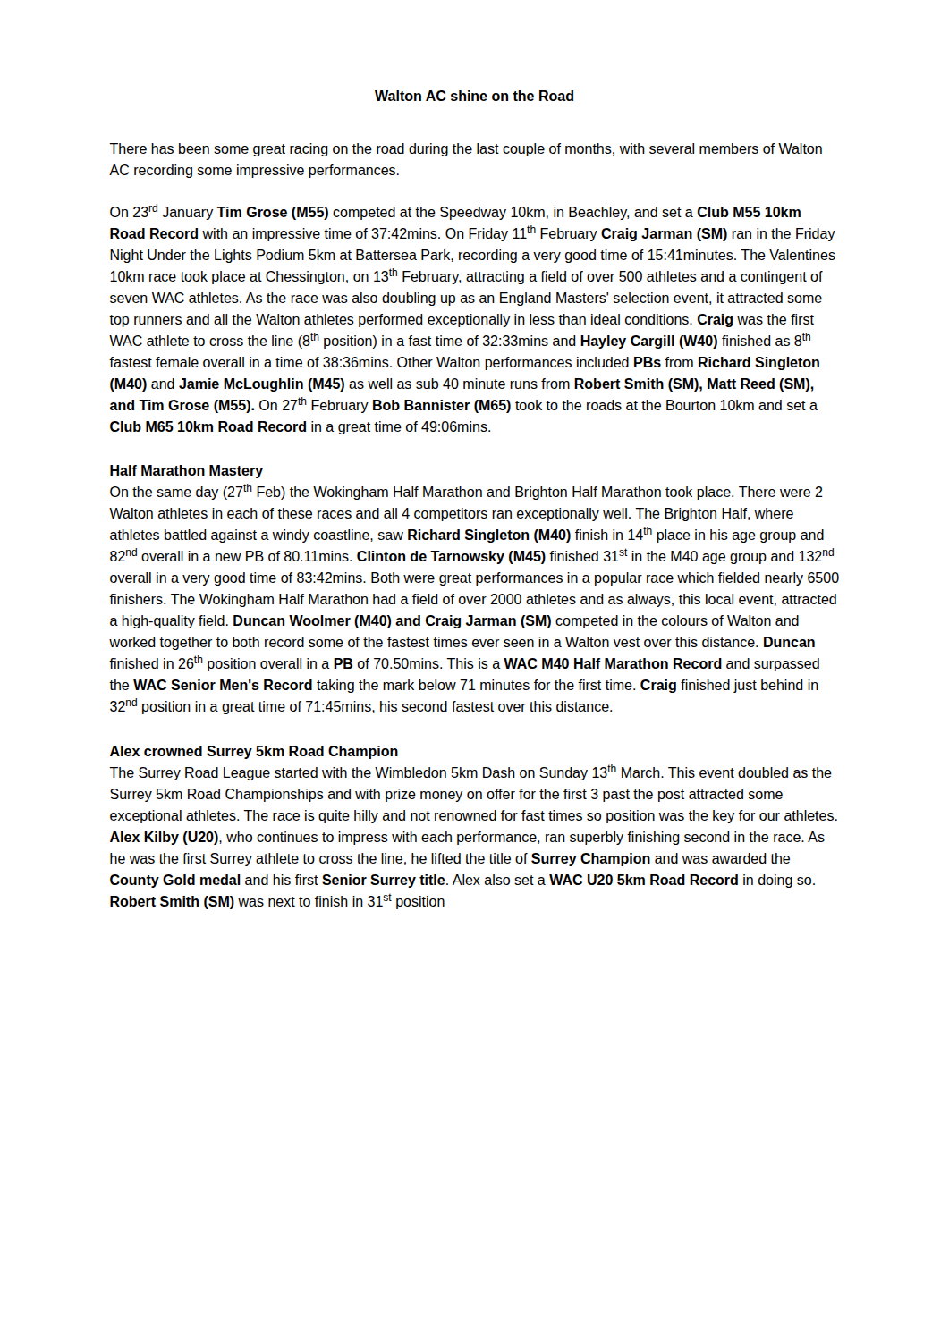Walton AC shine on the Road
There has been some great racing on the road during the last couple of months, with several members of Walton AC recording some impressive performances.
On 23rd January Tim Grose (M55) competed at the Speedway 10km, in Beachley, and set a Club M55 10km Road Record with an impressive time of 37:42mins. On Friday 11th February Craig Jarman (SM) ran in the Friday Night Under the Lights Podium 5km at Battersea Park, recording a very good time of 15:41minutes. The Valentines 10km race took place at Chessington, on 13th February, attracting a field of over 500 athletes and a contingent of seven WAC athletes. As the race was also doubling up as an England Masters' selection event, it attracted some top runners and all the Walton athletes performed exceptionally in less than ideal conditions. Craig was the first WAC athlete to cross the line (8th position) in a fast time of 32:33mins and Hayley Cargill (W40) finished as 8th fastest female overall in a time of 38:36mins. Other Walton performances included PBs from Richard Singleton (M40) and Jamie McLoughlin (M45) as well as sub 40 minute runs from Robert Smith (SM), Matt Reed (SM), and Tim Grose (M55). On 27th February Bob Bannister (M65) took to the roads at the Bourton 10km and set a Club M65 10km Road Record in a great time of 49:06mins.
Half Marathon Mastery
On the same day (27th Feb) the Wokingham Half Marathon and Brighton Half Marathon took place. There were 2 Walton athletes in each of these races and all 4 competitors ran exceptionally well. The Brighton Half, where athletes battled against a windy coastline, saw Richard Singleton (M40) finish in 14th place in his age group and 82nd overall in a new PB of 80.11mins. Clinton de Tarnowsky (M45) finished 31st in the M40 age group and 132nd overall in a very good time of 83:42mins. Both were great performances in a popular race which fielded nearly 6500 finishers. The Wokingham Half Marathon had a field of over 2000 athletes and as always, this local event, attracted a high-quality field. Duncan Woolmer (M40) and Craig Jarman (SM) competed in the colours of Walton and worked together to both record some of the fastest times ever seen in a Walton vest over this distance. Duncan finished in 26th position overall in a PB of 70.50mins. This is a WAC M40 Half Marathon Record and surpassed the WAC Senior Men's Record taking the mark below 71 minutes for the first time. Craig finished just behind in 32nd position in a great time of 71:45mins, his second fastest over this distance.
Alex crowned Surrey 5km Road Champion
The Surrey Road League started with the Wimbledon 5km Dash on Sunday 13th March. This event doubled as the Surrey 5km Road Championships and with prize money on offer for the first 3 past the post attracted some exceptional athletes. The race is quite hilly and not renowned for fast times so position was the key for our athletes. Alex Kilby (U20), who continues to impress with each performance, ran superbly finishing second in the race. As he was the first Surrey athlete to cross the line, he lifted the title of Surrey Champion and was awarded the County Gold medal and his first Senior Surrey title. Alex also set a WAC U20 5km Road Record in doing so. Robert Smith (SM) was next to finish in 31st position